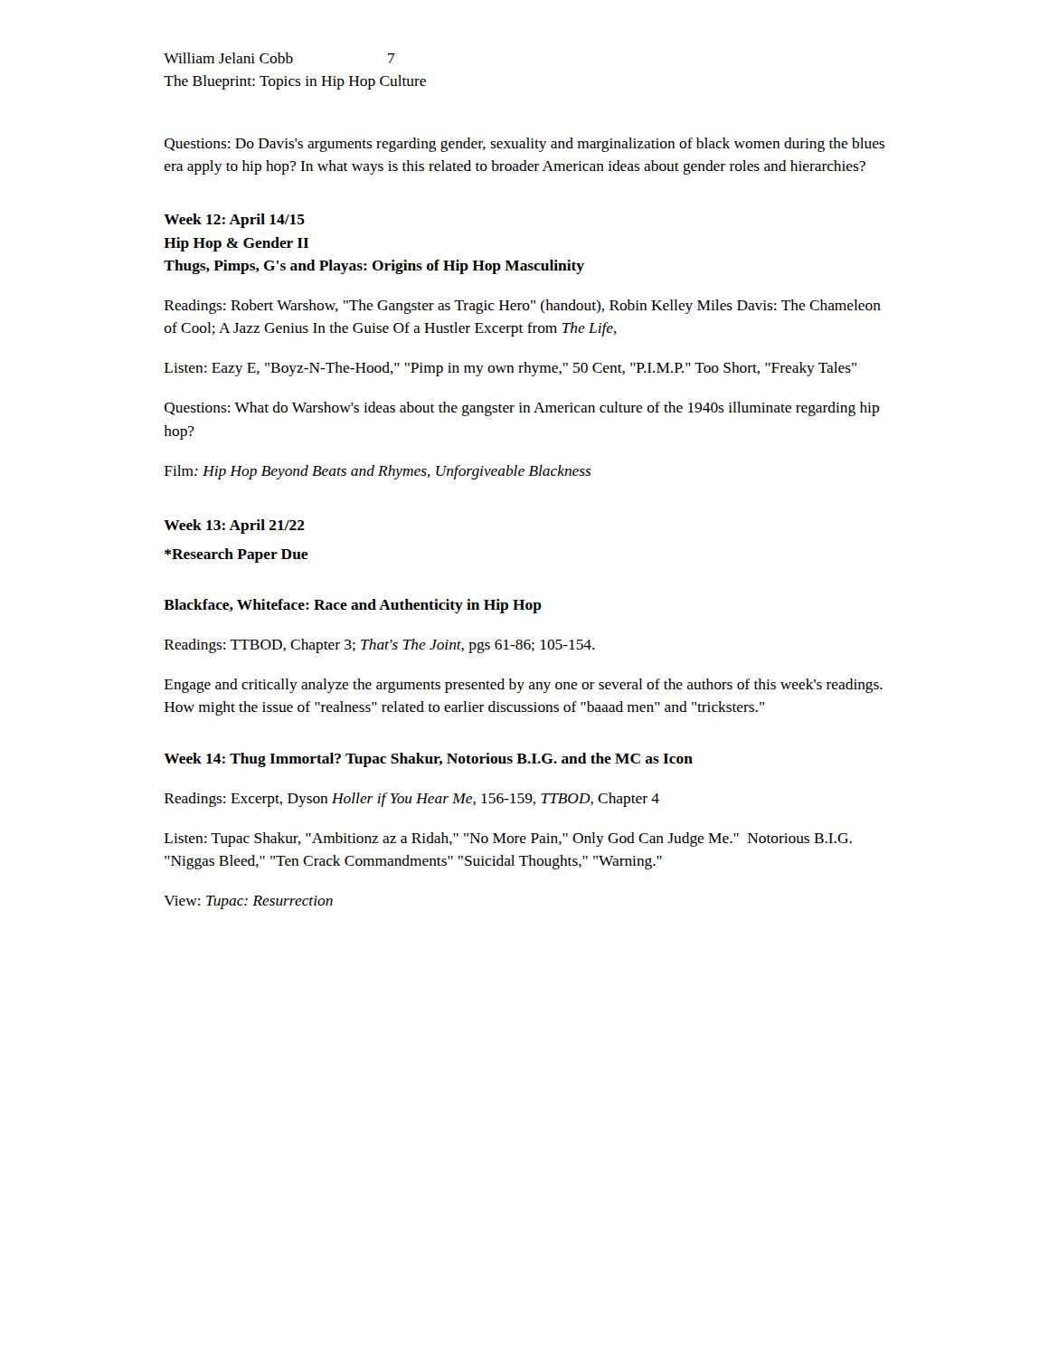William Jelani Cobb 7
The Blueprint: Topics in Hip Hop Culture
Questions: Do Davis's arguments regarding gender, sexuality and marginalization of black women during the blues era apply to hip hop? In what ways is this related to broader American ideas about gender roles and hierarchies?
Week 12: April 14/15 Hip Hop & Gender II Thugs, Pimps, G's and Playas: Origins of Hip Hop Masculinity
Readings: Robert Warshow, "The Gangster as Tragic Hero" (handout), Robin Kelley Miles Davis: The Chameleon of Cool; A Jazz Genius In the Guise Of a Hustler Excerpt from The Life,
Listen: Eazy E, "Boyz-N-The-Hood," "Pimp in my own rhyme," 50 Cent, "P.I.M.P." Too Short, "Freaky Tales"
Questions: What do Warshow's ideas about the gangster in American culture of the 1940s illuminate regarding hip hop?
Film: Hip Hop Beyond Beats and Rhymes, Unforgiveable Blackness
Week 13: April 21/22
*Research Paper Due
Blackface, Whiteface: Race and Authenticity in Hip Hop
Readings: TTBOD, Chapter 3; That's The Joint, pgs 61-86; 105-154.
Engage and critically analyze the arguments presented by any one or several of the authors of this week's readings. How might the issue of "realness" related to earlier discussions of "baaad men" and "tricksters."
Week 14: Thug Immortal? Tupac Shakur, Notorious B.I.G. and the MC as Icon
Readings: Excerpt, Dyson Holler if You Hear Me, 156-159, TTBOD, Chapter 4
Listen: Tupac Shakur, "Ambitionz az a Ridah," "No More Pain," Only God Can Judge Me." Notorious B.I.G. "Niggas Bleed," "Ten Crack Commandments" "Suicidal Thoughts," "Warning."
View: Tupac: Resurrection